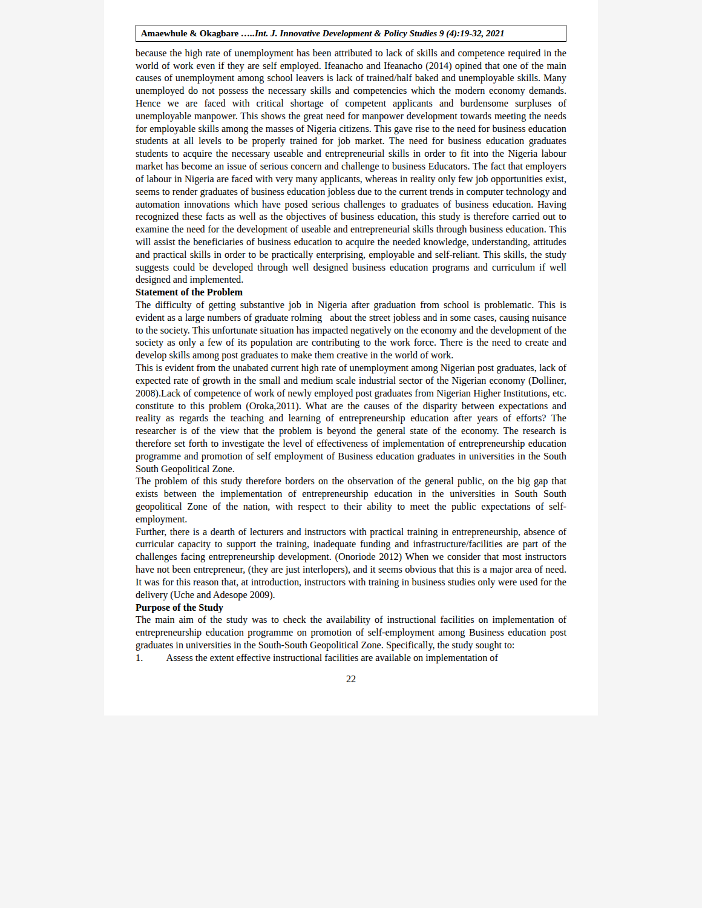Amaewhule & Okagbare …..Int. J. Innovative Development & Policy Studies 9 (4):19-32, 2021
because the high rate of unemployment has been attributed to lack of skills and competence required in the world of work even if they are self employed. Ifeanacho and Ifeanacho (2014) opined that one of the main causes of unemployment among school leavers is lack of trained/half baked and unemployable skills. Many unemployed do not possess the necessary skills and competencies which the modern economy demands. Hence we are faced with critical shortage of competent applicants and burdensome surpluses of unemployable manpower. This shows the great need for manpower development towards meeting the needs for employable skills among the masses of Nigeria citizens. This gave rise to the need for business education students at all levels to be properly trained for job market. The need for business education graduates students to acquire the necessary useable and entrepreneurial skills in order to fit into the Nigeria labour market has become an issue of serious concern and challenge to business Educators. The fact that employers of labour in Nigeria are faced with very many applicants, whereas in reality only few job opportunities exist, seems to render graduates of business education jobless due to the current trends in computer technology and automation innovations which have posed serious challenges to graduates of business education. Having recognized these facts as well as the objectives of business education, this study is therefore carried out to examine the need for the development of useable and entrepreneurial skills through business education. This will assist the beneficiaries of business education to acquire the needed knowledge, understanding, attitudes and practical skills in order to be practically enterprising, employable and self-reliant. This skills, the study suggests could be developed through well designed business education programs and curriculum if well designed and implemented.
Statement of the Problem
The difficulty of getting substantive job in Nigeria after graduation from school is problematic. This is evident as a large numbers of graduate rolming about the street jobless and in some cases, causing nuisance to the society. This unfortunate situation has impacted negatively on the economy and the development of the society as only a few of its population are contributing to the work force. There is the need to create and develop skills among post graduates to make them creative in the world of work.
This is evident from the unabated current high rate of unemployment among Nigerian post graduates, lack of expected rate of growth in the small and medium scale industrial sector of the Nigerian economy (Dolliner, 2008).Lack of competence of work of newly employed post graduates from Nigerian Higher Institutions, etc. constitute to this problem (Oroka,2011). What are the causes of the disparity between expectations and reality as regards the teaching and learning of entrepreneurship education after years of efforts? The researcher is of the view that the problem is beyond the general state of the economy. The research is therefore set forth to investigate the level of effectiveness of implementation of entrepreneurship education programme and promotion of self employment of Business education graduates in universities in the South South Geopolitical Zone.
The problem of this study therefore borders on the observation of the general public, on the big gap that exists between the implementation of entrepreneurship education in the universities in South South geopolitical Zone of the nation, with respect to their ability to meet the public expectations of self-employment.
Further, there is a dearth of lecturers and instructors with practical training in entrepreneurship, absence of curricular capacity to support the training, inadequate funding and infrastructure/facilities are part of the challenges facing entrepreneurship development. (Onoriode 2012) When we consider that most instructors have not been entrepreneur, (they are just interlopers), and it seems obvious that this is a major area of need. It was for this reason that, at introduction, instructors with training in business studies only were used for the delivery (Uche and Adesope 2009).
Purpose of the Study
The main aim of the study was to check the availability of instructional facilities on implementation of entrepreneurship education programme on promotion of self-employment among Business education post graduates in universities in the South-South Geopolitical Zone. Specifically, the study sought to:
1. Assess the extent effective instructional facilities are available on implementation of
22